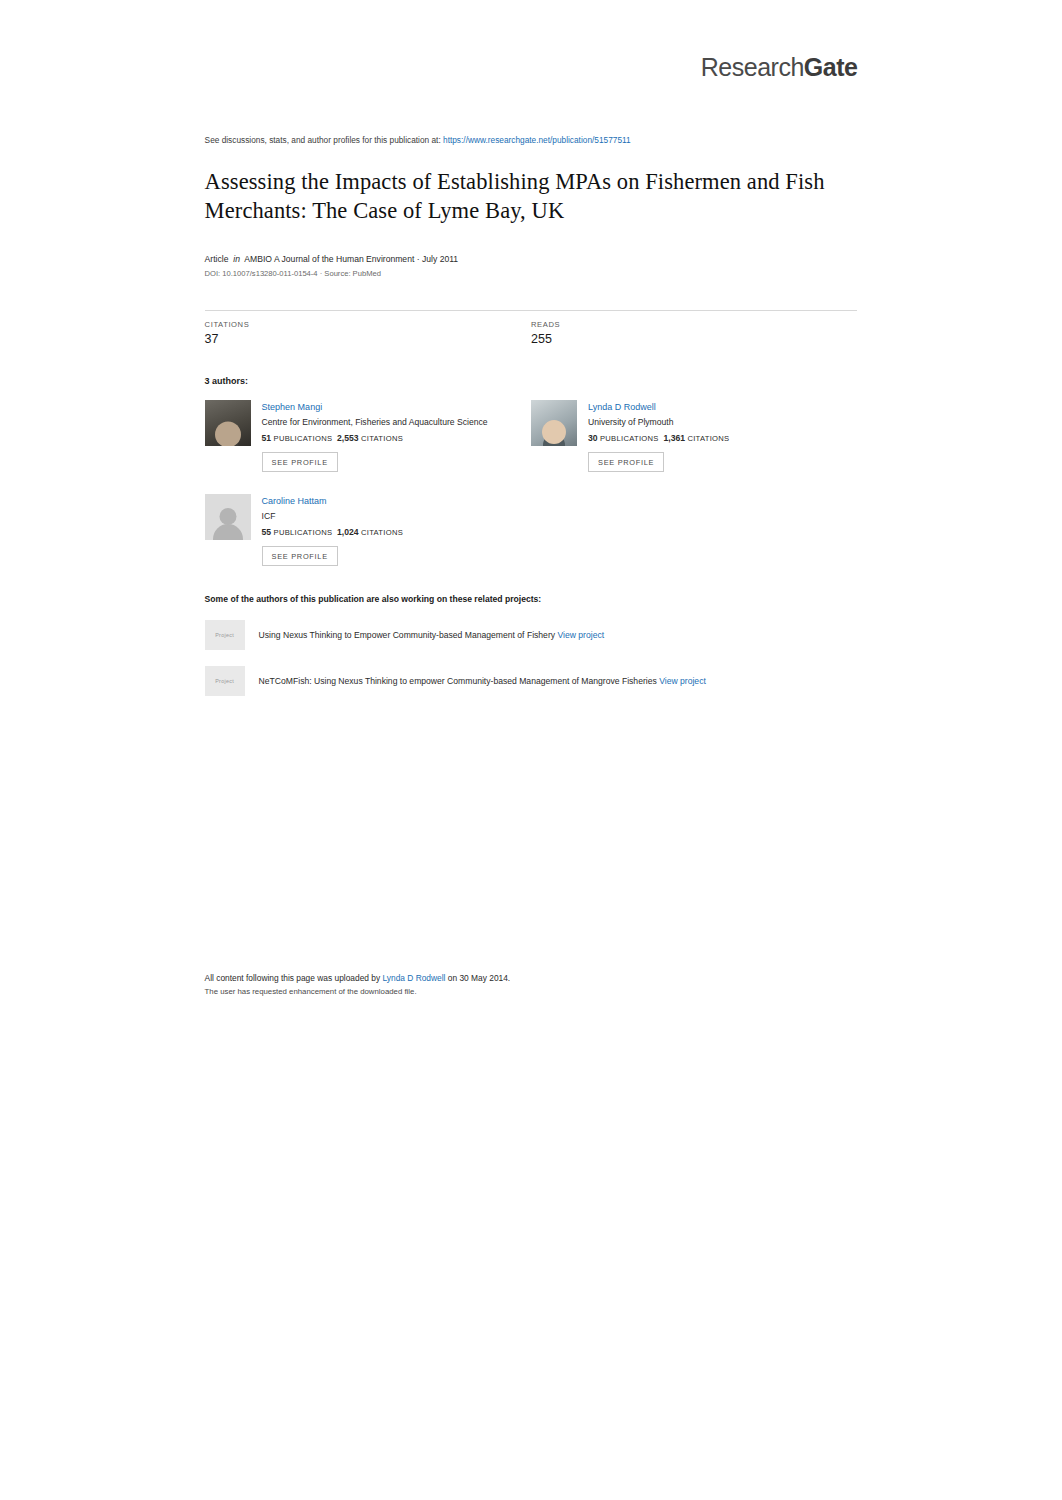ResearchGate
See discussions, stats, and author profiles for this publication at: https://www.researchgate.net/publication/51577511
Assessing the Impacts of Establishing MPAs on Fishermen and Fish
Merchants: The Case of Lyme Bay, UK
Article in AMBIO A Journal of the Human Environment · July 2011
DOI: 10.1007/s13280-011-0154-4 · Source: PubMed
Citations
37
Reads
255
3 authors:
Stephen Mangi Centre for Environment, Fisheries and Aquaculture Science 51 PUBLICATIONS 2,553 CITATIONS SEE PROFILE
Lynda D Rodwell University of Plymouth 30 PUBLICATIONS 1,361 CITATIONS SEE PROFILE
Caroline Hattam ICF 55 PUBLICATIONS 1,024 CITATIONS SEE PROFILE
Some of the authors of this publication are also working on these related projects:
Project
Using Nexus Thinking to Empower Community-based Management of Fishery View project
Project
NeTCoMFish: Using Nexus Thinking to empower Community-based Management of Mangrove Fisheries View project
All content following this page was uploaded by Lynda D Rodwell on 30 May 2014.
The user has requested enhancement of the downloaded file.